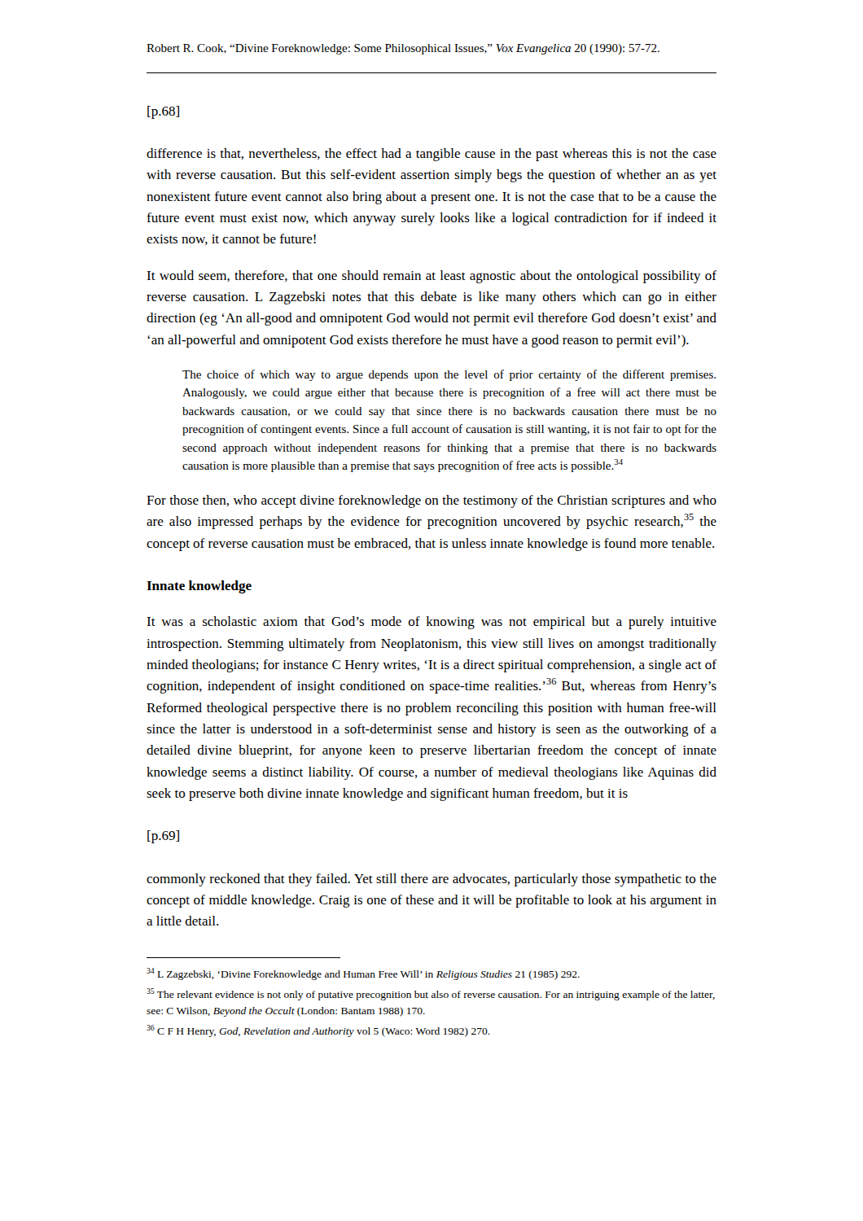Robert R. Cook, “Divine Foreknowledge: Some Philosophical Issues,” Vox Evangelica 20 (1990): 57-72.
[p.68]
difference is that, nevertheless, the effect had a tangible cause in the past whereas this is not the case with reverse causation. But this self-evident assertion simply begs the question of whether an as yet nonexistent future event cannot also bring about a present one. It is not the case that to be a cause the future event must exist now, which anyway surely looks like a logical contradiction for if indeed it exists now, it cannot be future!
It would seem, therefore, that one should remain at least agnostic about the ontological possibility of reverse causation. L Zagzebski notes that this debate is like many others which can go in either direction (eg ‘An all-good and omnipotent God would not permit evil therefore God doesn’t exist’ and ‘an all-powerful and omnipotent God exists therefore he must have a good reason to permit evil’).
The choice of which way to argue depends upon the level of prior certainty of the different premises. Analogously, we could argue either that because there is precognition of a free will act there must be backwards causation, or we could say that since there is no backwards causation there must be no precognition of contingent events. Since a full account of causation is still wanting, it is not fair to opt for the second approach without independent reasons for thinking that a premise that there is no backwards causation is more plausible than a premise that says precognition of free acts is possible.34
For those then, who accept divine foreknowledge on the testimony of the Christian scriptures and who are also impressed perhaps by the evidence for precognition uncovered by psychic research,35 the concept of reverse causation must be embraced, that is unless innate knowledge is found more tenable.
Innate knowledge
It was a scholastic axiom that God’s mode of knowing was not empirical but a purely intuitive introspection. Stemming ultimately from Neoplatonism, this view still lives on amongst traditionally minded theologians; for instance C Henry writes, ‘It is a direct spiritual comprehension, a single act of cognition, independent of insight conditioned on space-time realities.’36 But, whereas from Henry’s Reformed theological perspective there is no problem reconciling this position with human free-will since the latter is understood in a soft-determinist sense and history is seen as the outworking of a detailed divine blueprint, for anyone keen to preserve libertarian freedom the concept of innate knowledge seems a distinct liability. Of course, a number of medieval theologians like Aquinas did seek to preserve both divine innate knowledge and significant human freedom, but it is
[p.69]
commonly reckoned that they failed. Yet still there are advocates, particularly those sympathetic to the concept of middle knowledge. Craig is one of these and it will be profitable to look at his argument in a little detail.
34 L Zagzebski, ‘Divine Foreknowledge and Human Free Will’ in Religious Studies 21 (1985) 292.
35 The relevant evidence is not only of putative precognition but also of reverse causation. For an intriguing example of the latter, see: C Wilson, Beyond the Occult (London: Bantam 1988) 170.
36 C F H Henry, God, Revelation and Authority vol 5 (Waco: Word 1982) 270.